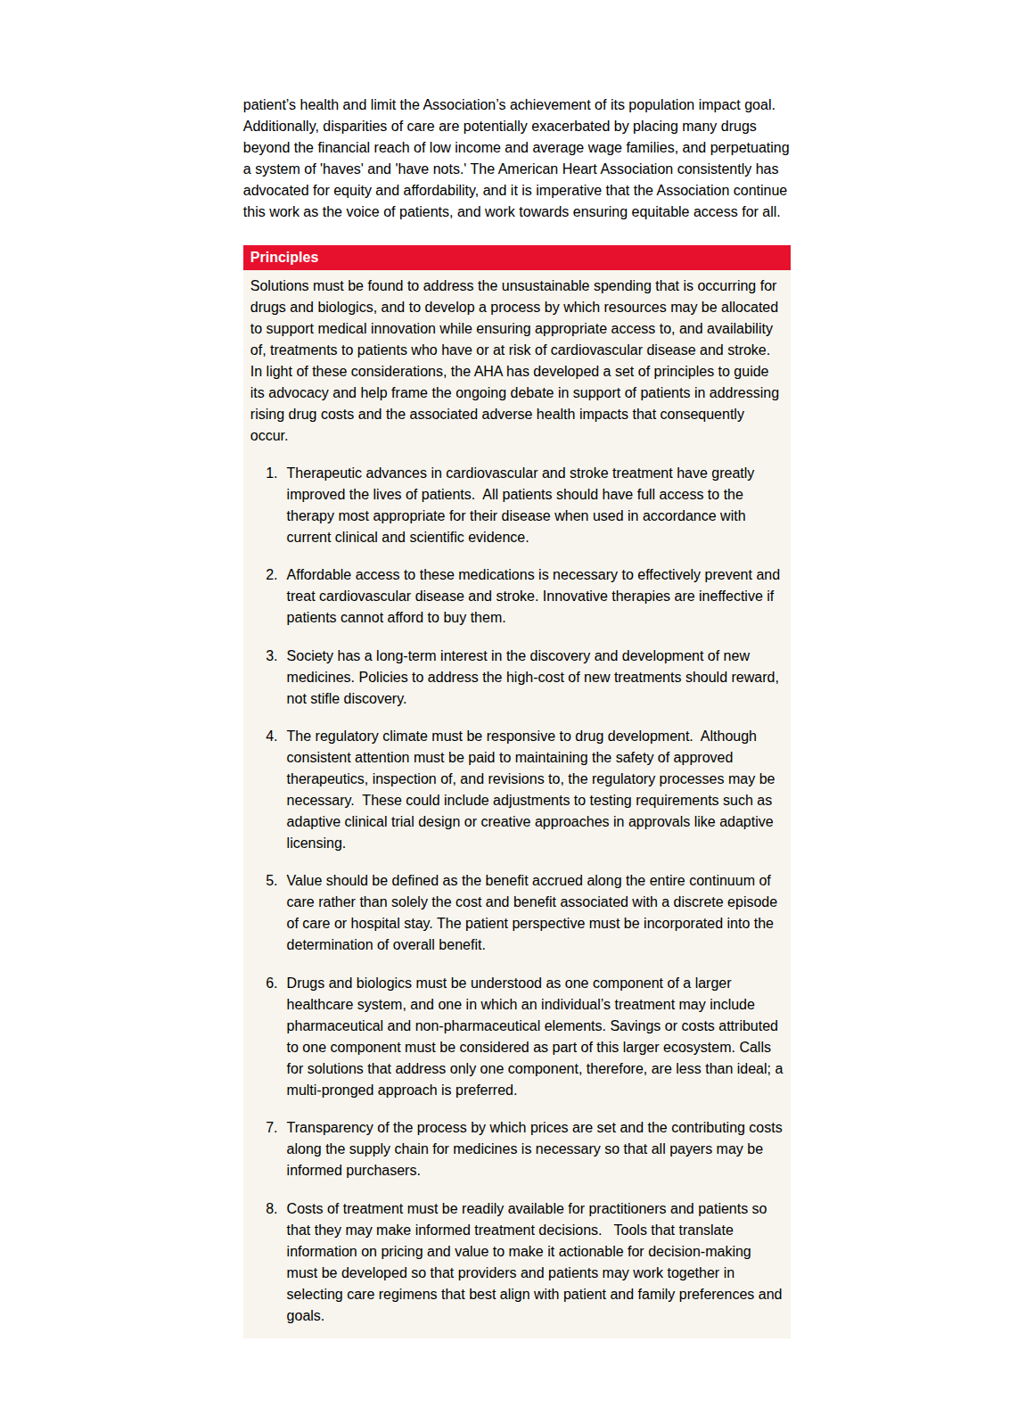patient’s health and limit the Association’s achievement of its population impact goal. Additionally, disparities of care are potentially exacerbated by placing many drugs beyond the financial reach of low income and average wage families, and perpetuating a system of 'haves' and 'have nots.' The American Heart Association consistently has advocated for equity and affordability, and it is imperative that the Association continue this work as the voice of patients, and work towards ensuring equitable access for all.
Principles
Solutions must be found to address the unsustainable spending that is occurring for drugs and biologics, and to develop a process by which resources may be allocated to support medical innovation while ensuring appropriate access to, and availability of, treatments to patients who have or at risk of cardiovascular disease and stroke. In light of these considerations, the AHA has developed a set of principles to guide its advocacy and help frame the ongoing debate in support of patients in addressing rising drug costs and the associated adverse health impacts that consequently occur.
Therapeutic advances in cardiovascular and stroke treatment have greatly improved the lives of patients. All patients should have full access to the therapy most appropriate for their disease when used in accordance with current clinical and scientific evidence.
Affordable access to these medications is necessary to effectively prevent and treat cardiovascular disease and stroke. Innovative therapies are ineffective if patients cannot afford to buy them.
Society has a long-term interest in the discovery and development of new medicines. Policies to address the high-cost of new treatments should reward, not stifle discovery.
The regulatory climate must be responsive to drug development. Although consistent attention must be paid to maintaining the safety of approved therapeutics, inspection of, and revisions to, the regulatory processes may be necessary. These could include adjustments to testing requirements such as adaptive clinical trial design or creative approaches in approvals like adaptive licensing.
Value should be defined as the benefit accrued along the entire continuum of care rather than solely the cost and benefit associated with a discrete episode of care or hospital stay. The patient perspective must be incorporated into the determination of overall benefit.
Drugs and biologics must be understood as one component of a larger healthcare system, and one in which an individual’s treatment may include pharmaceutical and non-pharmaceutical elements. Savings or costs attributed to one component must be considered as part of this larger ecosystem. Calls for solutions that address only one component, therefore, are less than ideal; a multi-pronged approach is preferred.
Transparency of the process by which prices are set and the contributing costs along the supply chain for medicines is necessary so that all payers may be informed purchasers.
Costs of treatment must be readily available for practitioners and patients so that they may make informed treatment decisions. Tools that translate information on pricing and value to make it actionable for decision-making must be developed so that providers and patients may work together in selecting care regimens that best align with patient and family preferences and goals.